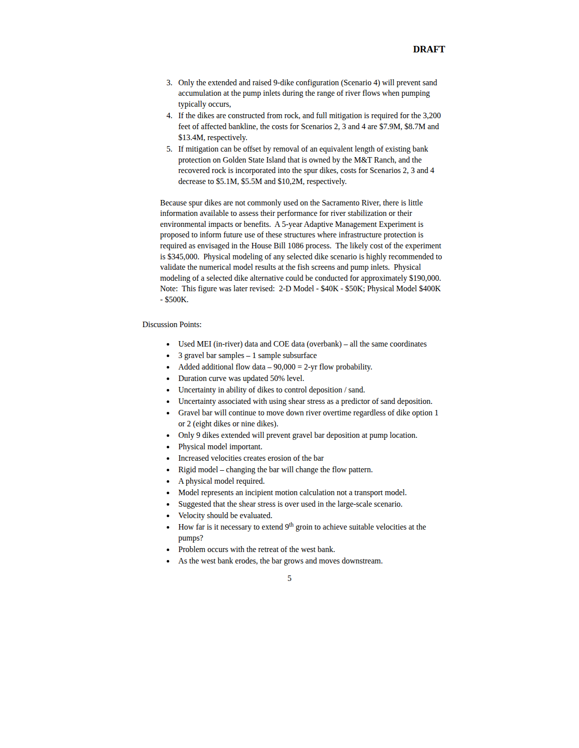DRAFT
Only the extended and raised 9-dike configuration (Scenario 4) will prevent sand accumulation at the pump inlets during the range of river flows when pumping typically occurs,
If the dikes are constructed from rock, and full mitigation is required for the 3,200 feet of affected bankline, the costs for Scenarios 2, 3 and 4 are $7.9M, $8.7M and $13.4M, respectively.
If mitigation can be offset by removal of an equivalent length of existing bank protection on Golden State Island that is owned by the M&T Ranch, and the recovered rock is incorporated into the spur dikes, costs for Scenarios 2, 3 and 4 decrease to $5.1M, $5.5M and $10,2M, respectively.
Because spur dikes are not commonly used on the Sacramento River, there is little information available to assess their performance for river stabilization or their environmental impacts or benefits. A 5-year Adaptive Management Experiment is proposed to inform future use of these structures where infrastructure protection is required as envisaged in the House Bill 1086 process. The likely cost of the experiment is $345,000. Physical modeling of any selected dike scenario is highly recommended to validate the numerical model results at the fish screens and pump inlets. Physical modeling of a selected dike alternative could be conducted for approximately $190,000. Note: This figure was later revised: 2-D Model - $40K - $50K; Physical Model $400K - $500K.
Discussion Points:
Used MEI (in-river) data and COE data (overbank) – all the same coordinates
3 gravel bar samples – 1 sample subsurface
Added additional flow data – 90,000 = 2-yr flow probability.
Duration curve was updated 50% level.
Uncertainty in ability of dikes to control deposition / sand.
Uncertainty associated with using shear stress as a predictor of sand deposition.
Gravel bar will continue to move down river overtime regardless of dike option 1 or 2 (eight dikes or nine dikes).
Only 9 dikes extended will prevent gravel bar deposition at pump location.
Physical model important.
Increased velocities creates erosion of the bar
Rigid model – changing the bar will change the flow pattern.
A physical model required.
Model represents an incipient motion calculation not a transport model.
Suggested that the shear stress is over used in the large-scale scenario.
Velocity should be evaluated.
How far is it necessary to extend 9th groin to achieve suitable velocities at the pumps?
Problem occurs with the retreat of the west bank.
As the west bank erodes, the bar grows and moves downstream.
5